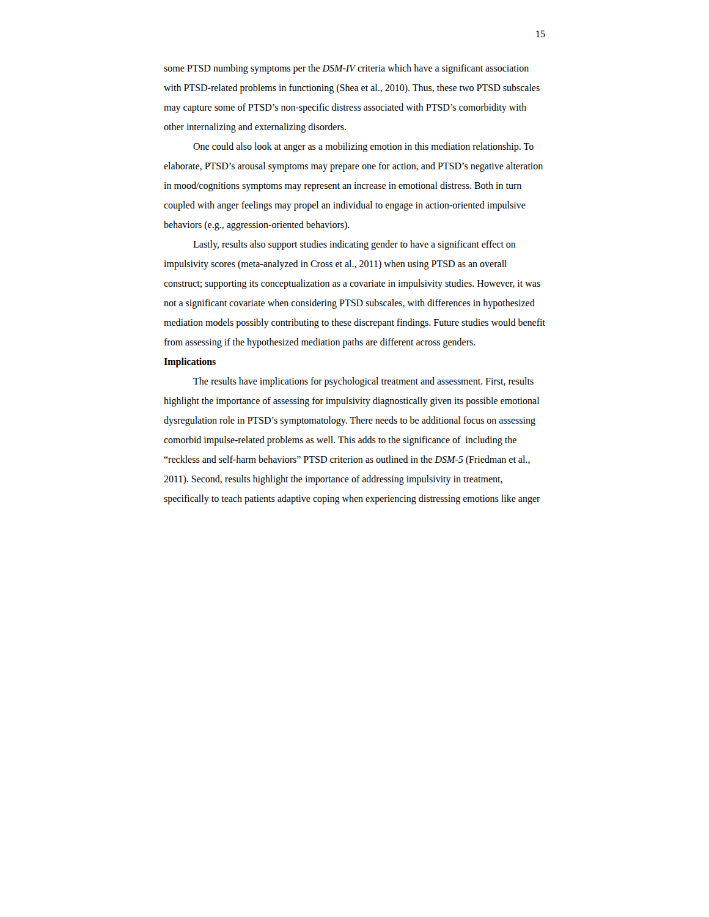15
some PTSD numbing symptoms per the DSM-IV criteria which have a significant association with PTSD-related problems in functioning (Shea et al., 2010). Thus, these two PTSD subscales may capture some of PTSD’s non-specific distress associated with PTSD’s comorbidity with other internalizing and externalizing disorders.
One could also look at anger as a mobilizing emotion in this mediation relationship. To elaborate, PTSD’s arousal symptoms may prepare one for action, and PTSD’s negative alteration in mood/cognitions symptoms may represent an increase in emotional distress. Both in turn coupled with anger feelings may propel an individual to engage in action-oriented impulsive behaviors (e.g., aggression-oriented behaviors).
Lastly, results also support studies indicating gender to have a significant effect on impulsivity scores (meta-analyzed in Cross et al., 2011) when using PTSD as an overall construct; supporting its conceptualization as a covariate in impulsivity studies. However, it was not a significant covariate when considering PTSD subscales, with differences in hypothesized mediation models possibly contributing to these discrepant findings. Future studies would benefit from assessing if the hypothesized mediation paths are different across genders.
Implications
The results have implications for psychological treatment and assessment. First, results highlight the importance of assessing for impulsivity diagnostically given its possible emotional dysregulation role in PTSD’s symptomatology. There needs to be additional focus on assessing comorbid impulse-related problems as well. This adds to the significance of including the “reckless and self-harm behaviors” PTSD criterion as outlined in the DSM-5 (Friedman et al., 2011). Second, results highlight the importance of addressing impulsivity in treatment, specifically to teach patients adaptive coping when experiencing distressing emotions like anger